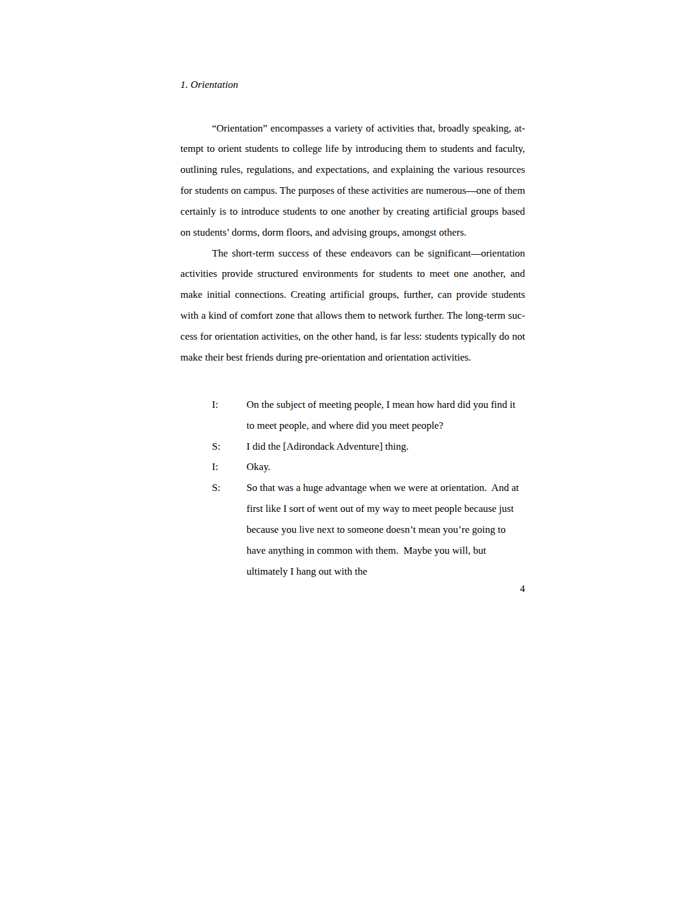1. Orientation
“Orientation” encompasses a variety of activities that, broadly speaking, attempt to orient students to college life by introducing them to students and faculty, outlining rules, regulations, and expectations, and explaining the various resources for students on campus. The purposes of these activities are numerous—one of them certainly is to introduce students to one another by creating artificial groups based on students’ dorms, dorm floors, and advising groups, amongst others.
The short-term success of these endeavors can be significant—orientation activities provide structured environments for students to meet one another, and make initial connections. Creating artificial groups, further, can provide students with a kind of comfort zone that allows them to network further. The long-term success for orientation activities, on the other hand, is far less: students typically do not make their best friends during pre-orientation and orientation activities.
I:
On the subject of meeting people, I mean how hard did you find it to meet people, and where did you meet people?
S:
I did the [Adirondack Adventure] thing.
I:
Okay.
S:
So that was a huge advantage when we were at orientation. And at first like I sort of went out of my way to meet people because just because you live next to someone doesn’t mean you’re going to have anything in common with them. Maybe you will, but ultimately I hang out with the
4